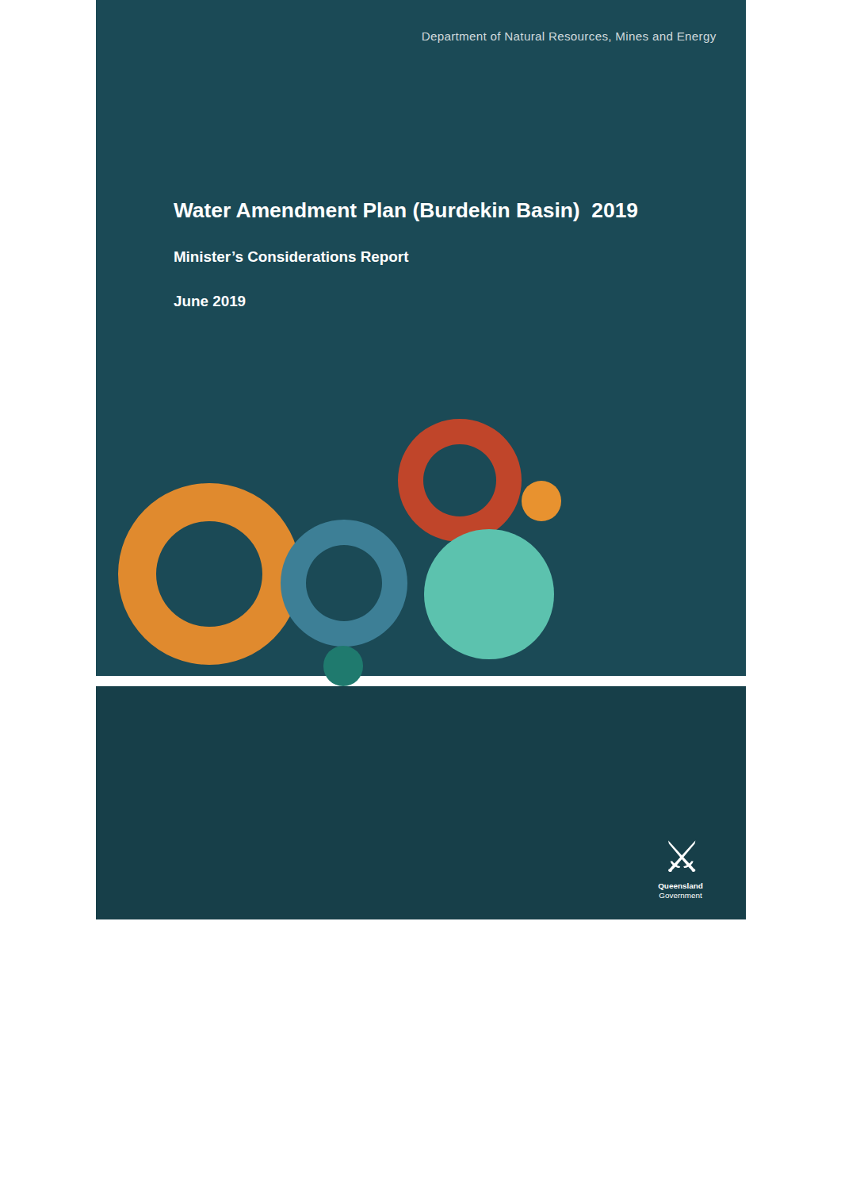Department of Natural Resources, Mines and Energy
Water Amendment Plan (Burdekin Basin) 2019
Minister’s Considerations Report
June 2019
⚔
QueenslandGovernment